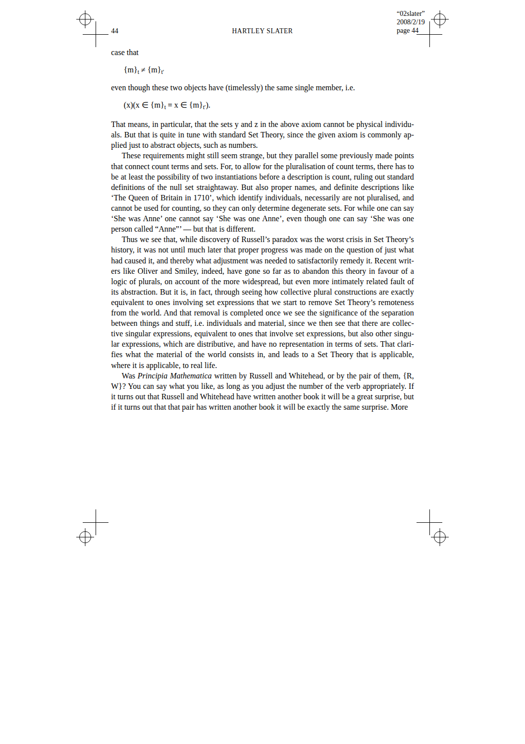“02slater”
2008/2/19
page 44
44 Hartley Slater
case that
{m}t ≠ {m}t′
even though these two objects have (timelessly) the same single member, i.e.
(x)(x ∈ {m}t ≡ x ∈ {m}t′).
That means, in particular, that the sets y and z in the above axiom cannot be physical individuals. But that is quite in tune with standard Set Theory, since the given axiom is commonly applied just to abstract objects, such as numbers.
These requirements might still seem strange, but they parallel some previously made points that connect count terms and sets. For, to allow for the pluralisation of count terms, there has to be at least the possibility of two instantiations before a description is count, ruling out standard definitions of the null set straightaway. But also proper names, and definite descriptions like ‘The Queen of Britain in 1710’, which identify individuals, necessarily are not pluralised, and cannot be used for counting, so they can only determine degenerate sets. For while one can say ‘She was Anne’ one cannot say ‘She was one Anne’, even though one can say ‘She was one person called “Anne”’ — but that is different.
Thus we see that, while discovery of Russell’s paradox was the worst crisis in Set Theory’s history, it was not until much later that proper progress was made on the question of just what had caused it, and thereby what adjustment was needed to satisfactorily remedy it. Recent writers like Oliver and Smiley, indeed, have gone so far as to abandon this theory in favour of a logic of plurals, on account of the more widespread, but even more intimately related fault of its abstraction. But it is, in fact, through seeing how collective plural constructions are exactly equivalent to ones involving set expressions that we start to remove Set Theory’s remoteness from the world. And that removal is completed once we see the significance of the separation between things and stuff, i.e. individuals and material, since we then see that there are collective singular expressions, equivalent to ones that involve set expressions, but also other singular expressions, which are distributive, and have no representation in terms of sets. That clarifies what the material of the world consists in, and leads to a Set Theory that is applicable, where it is applicable, to real life.
Was Principia Mathematica written by Russell and Whitehead, or by the pair of them, {R, W}? You can say what you like, as long as you adjust the number of the verb appropriately. If it turns out that Russell and Whitehead have written another book it will be a great surprise, but if it turns out that that pair has written another book it will be exactly the same surprise. More